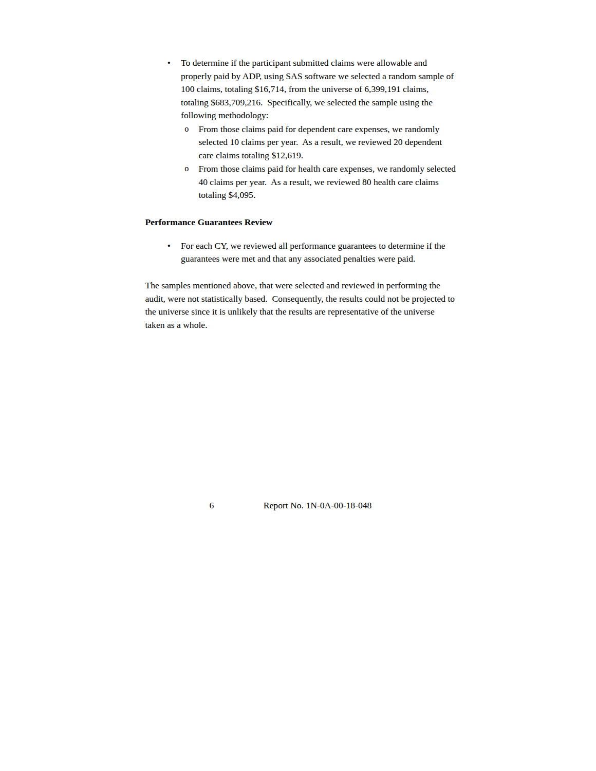To determine if the participant submitted claims were allowable and properly paid by ADP, using SAS software we selected a random sample of 100 claims, totaling $16,714, from the universe of 6,399,191 claims, totaling $683,709,216. Specifically, we selected the sample using the following methodology:
From those claims paid for dependent care expenses, we randomly selected 10 claims per year. As a result, we reviewed 20 dependent care claims totaling $12,619.
From those claims paid for health care expenses, we randomly selected 40 claims per year. As a result, we reviewed 80 health care claims totaling $4,095.
Performance Guarantees Review
For each CY, we reviewed all performance guarantees to determine if the guarantees were met and that any associated penalties were paid.
The samples mentioned above, that were selected and reviewed in performing the audit, were not statistically based. Consequently, the results could not be projected to the universe since it is unlikely that the results are representative of the universe taken as a whole.
6 Report No. 1N-0A-00-18-048